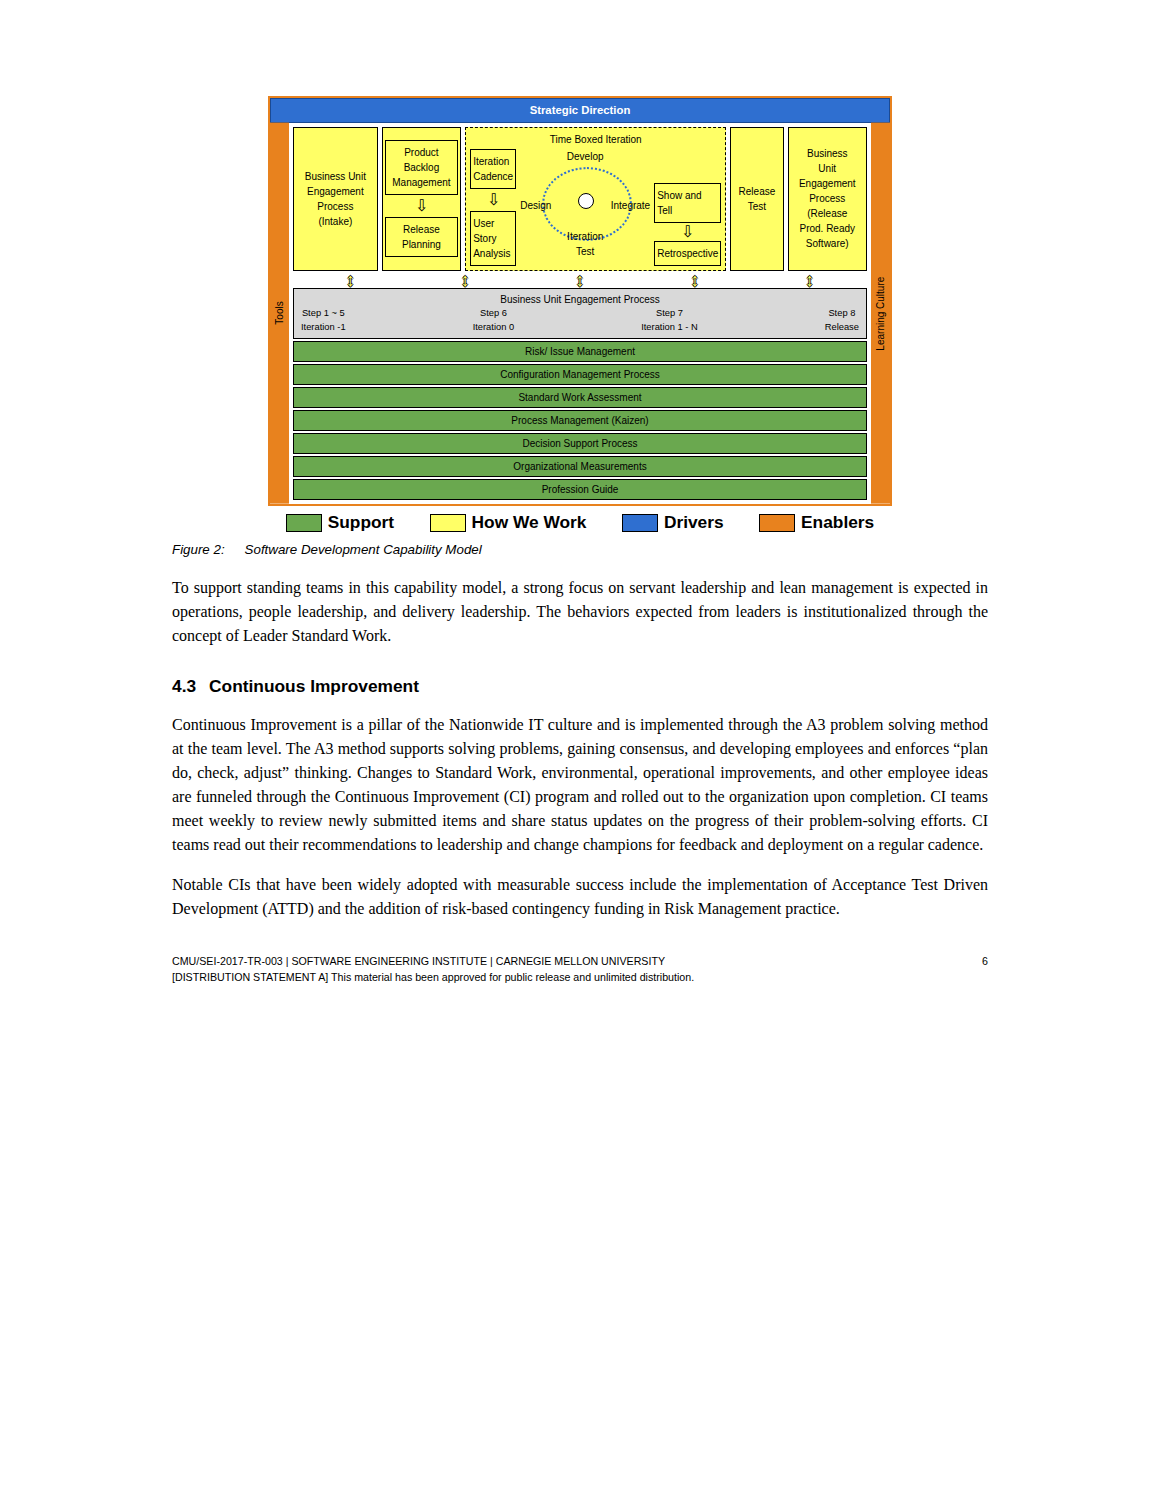Strategic Direction
Tools
Business Unit
Engagement
Process
(Intake)
Product
Backlog
Management
⇩
Release
Planning
Time Boxed Iteration
Iteration
Cadence
⇩
User Story
Analysis
Develop Design Integrate Iteration
Test
Show and Tell
⇩
Retrospective
Release
Test
Business
Unit
Engagement
Process
(Release
Prod. Ready
Software)
↕ ↕ ↕ ↕ ↕
Business Unit Engagement Process
Step 1 ~ 5
Iteration -1
Step 6
Iteration 0
Step 7
Iteration 1 - N
Step 8
Release
Risk/ Issue Management
Configuration Management Process
Standard Work Assessment
Process Management (Kaizen)
Decision Support Process
Organizational Measurements
Profession Guide
Learning Culture
Support
How We Work
Drivers
Enablers
Figure 2: Software Development Capability Model
To support standing teams in this capability model, a strong focus on servant leadership and lean management is expected in operations, people leadership, and delivery leadership. The behaviors expected from leaders is institutionalized through the concept of Leader Standard Work.
4.3 Continuous Improvement
Continuous Improvement is a pillar of the Nationwide IT culture and is implemented through the A3 problem solving method at the team level. The A3 method supports solving problems, gaining consensus, and developing employees and enforces “plan do, check, adjust” thinking. Changes to Standard Work, environmental, operational improvements, and other employee ideas are funneled through the Continuous Improvement (CI) program and rolled out to the organization upon completion. CI teams meet weekly to review newly submitted items and share status updates on the progress of their problem-solving efforts. CI teams read out their recommendations to leadership and change champions for feedback and deployment on a regular cadence.
Notable CIs that have been widely adopted with measurable success include the implementation of Acceptance Test Driven Development (ATTD) and the addition of risk-based contingency funding in Risk Management practice.
CMU/SEI-2017-TR-003 | SOFTWARE ENGINEERING INSTITUTE | CARNEGIE MELLON UNIVERSITY 6
[DISTRIBUTION STATEMENT A] This material has been approved for public release and unlimited distribution.